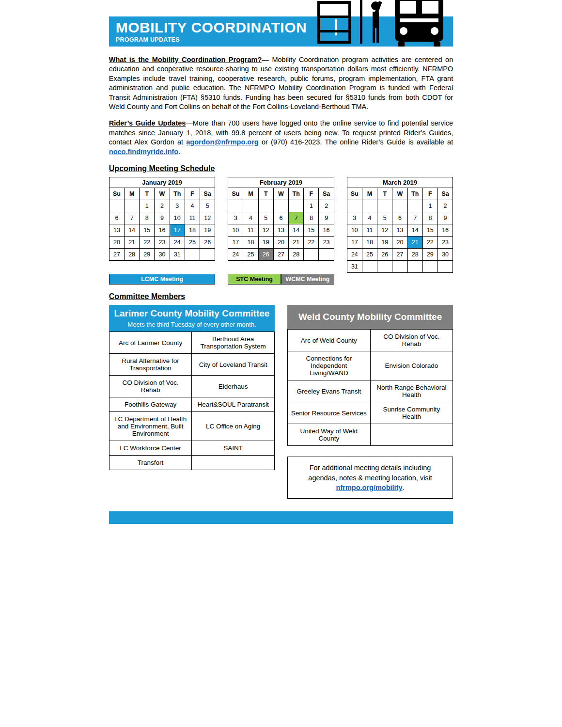MOBILITY COORDINATION
PROGRAM UPDATES
What is the Mobility Coordination Program?— Mobility Coordination program activities are centered on education and cooperative resource-sharing to use existing transportation dollars most efficiently. NFRMPO Examples include travel training, cooperative research, public forums, program implementation, FTA grant administration and public education. The NFRMPO Mobility Coordination Program is funded with Federal Transit Administration (FTA) §5310 funds. Funding has been secured for §5310 funds from both CDOT for Weld County and Fort Collins on behalf of the Fort Collins-Loveland-Berthoud TMA.
Rider’s Guide Updates—More than 700 users have logged onto the online service to find potential service matches since January 1, 2018, with 99.8 percent of users being new. To request printed Rider’s Guides, contact Alex Gordon at agordon@nfrmpo.org or (970) 416-2023. The online Rider’s Guide is available at noco.findmyride.info.
Upcoming Meeting Schedule
January 2019
| Su | M | T | W | Th | F | Sa |
| --- | --- | --- | --- | --- | --- | --- |
| | | 1 | 2 | 3 | 4 | 5 |
| 6 | 7 | 8 | 9 | 10 | 11 | 12 |
| 13 | 14 | 15 | 16 | 17 | 18 | 19 |
| 20 | 21 | 22 | 23 | 24 | 25 | 26 |
| 27 | 28 | 29 | 30 | 31 | | |
February 2019
| Su | M | T | W | Th | F | Sa |
| --- | --- | --- | --- | --- | --- | --- |
| | | | | | 1 | 2 |
| 3 | 4 | 5 | 6 | 7 | 8 | 9 |
| 10 | 11 | 12 | 13 | 14 | 15 | 16 |
| 17 | 18 | 19 | 20 | 21 | 22 | 23 |
| 24 | 25 | 26 | 27 | 28 | | |
March 2019
| Su | M | T | W | Th | F | Sa |
| --- | --- | --- | --- | --- | --- | --- |
| | | | | | 1 | 2 |
| 3 | 4 | 5 | 6 | 7 | 8 | 9 |
| 10 | 11 | 12 | 13 | 14 | 15 | 16 |
| 17 | 18 | 19 | 20 | 21 | 22 | 23 |
| 24 | 25 | 26 | 27 | 28 | 29 | 30 |
| 31 | | | | | | |
LCMC Meeting
STC Meeting
WCMC Meeting
Committee Members
Larimer County Mobility Committee
Meets the third Tuesday of every other month.
| Arc of Larimer County | Berthoud Area Transportation System |
| Rural Alternative for Transportation | City of Loveland Transit |
| CO Division of Voc. Rehab | Elderhaus |
| Foothills Gateway | Heart&SOUL Paratransit |
| LC Department of Health and Environment, Built Environment | LC Office on Aging |
| LC Workforce Center | SAINT |
| Transfort | |
Weld County Mobility Committee
| Arc of Weld County | CO Division of Voc. Rehab |
| Connections for Independent Living/WAND | Envision Colorado |
| Greeley Evans Transit | North Range Behavioral Health |
| Senior Resource Services | Sunrise Community Health |
| United Way of Weld County | |
For additional meeting details including agendas, notes & meeting location, visit nfrmpo.org/mobility.